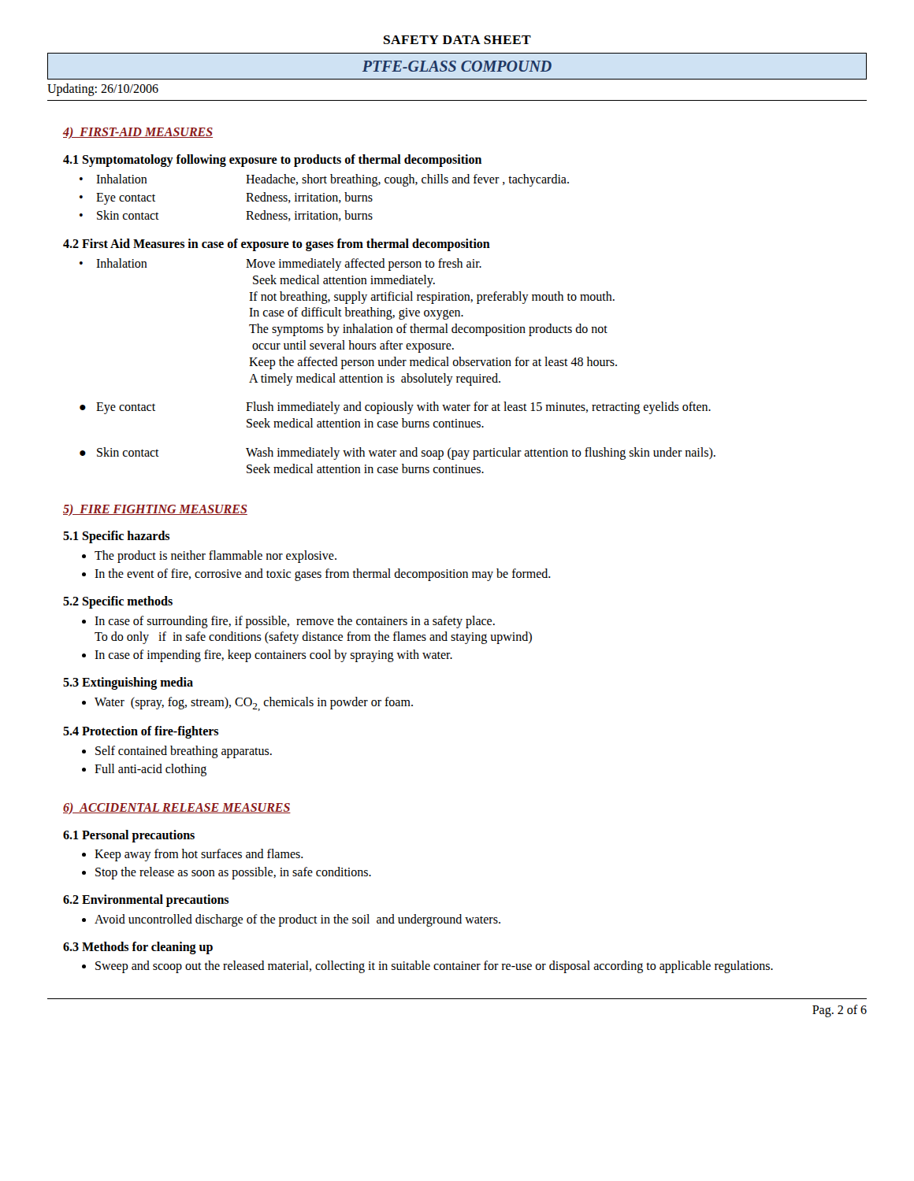SAFETY DATA SHEET
PTFE-GLASS COMPOUND
Updating: 26/10/2006
4) FIRST-AID MEASURES
4.1 Symptomatology following exposure to products of thermal decomposition
| • | Inhalation | Headache, short breathing, cough, chills and fever , tachycardia. |
| • | Eye contact | Redness, irritation, burns |
| • | Skin contact | Redness, irritation, burns |
4.2 First Aid Measures in case of exposure to gases from thermal decomposition
| • | Inhalation | Move immediately affected person to fresh air. Seek medical attention immediately. If not breathing, supply artificial respiration, preferably mouth to mouth. In case of difficult breathing, give oxygen. The symptoms by inhalation of thermal decomposition products do not occur until several hours after exposure. Keep the affected person under medical observation for at least 48 hours. A timely medical attention is absolutely required. |
| ● | Eye contact | Flush immediately and copiously with water for at least 15 minutes, retracting eyelids often. Seek medical attention in case burns continues. |
| ● | Skin contact | Wash immediately with water and soap (pay particular attention to flushing skin under nails). Seek medical attention in case burns continues. |
5) FIRE FIGHTING MEASURES
5.1 Specific hazards
The product is neither flammable nor explosive.
In the event of fire, corrosive and toxic gases from thermal decomposition may be formed.
5.2 Specific methods
In case of surrounding fire, if possible, remove the containers in a safety place.
To do only if in safe conditions (safety distance from the flames and staying upwind)
In case of impending fire, keep containers cool by spraying with water.
5.3 Extinguishing media
Water (spray, fog, stream), CO2, chemicals in powder or foam.
5.4 Protection of fire-fighters
Self contained breathing apparatus.
Full anti-acid clothing
6) ACCIDENTAL RELEASE MEASURES
6.1 Personal precautions
Keep away from hot surfaces and flames.
Stop the release as soon as possible, in safe conditions.
6.2 Environmental precautions
Avoid uncontrolled discharge of the product in the soil and underground waters.
6.3 Methods for cleaning up
Sweep and scoop out the released material, collecting it in suitable container for re-use or disposal according to applicable regulations.
Pag. 2 of 6